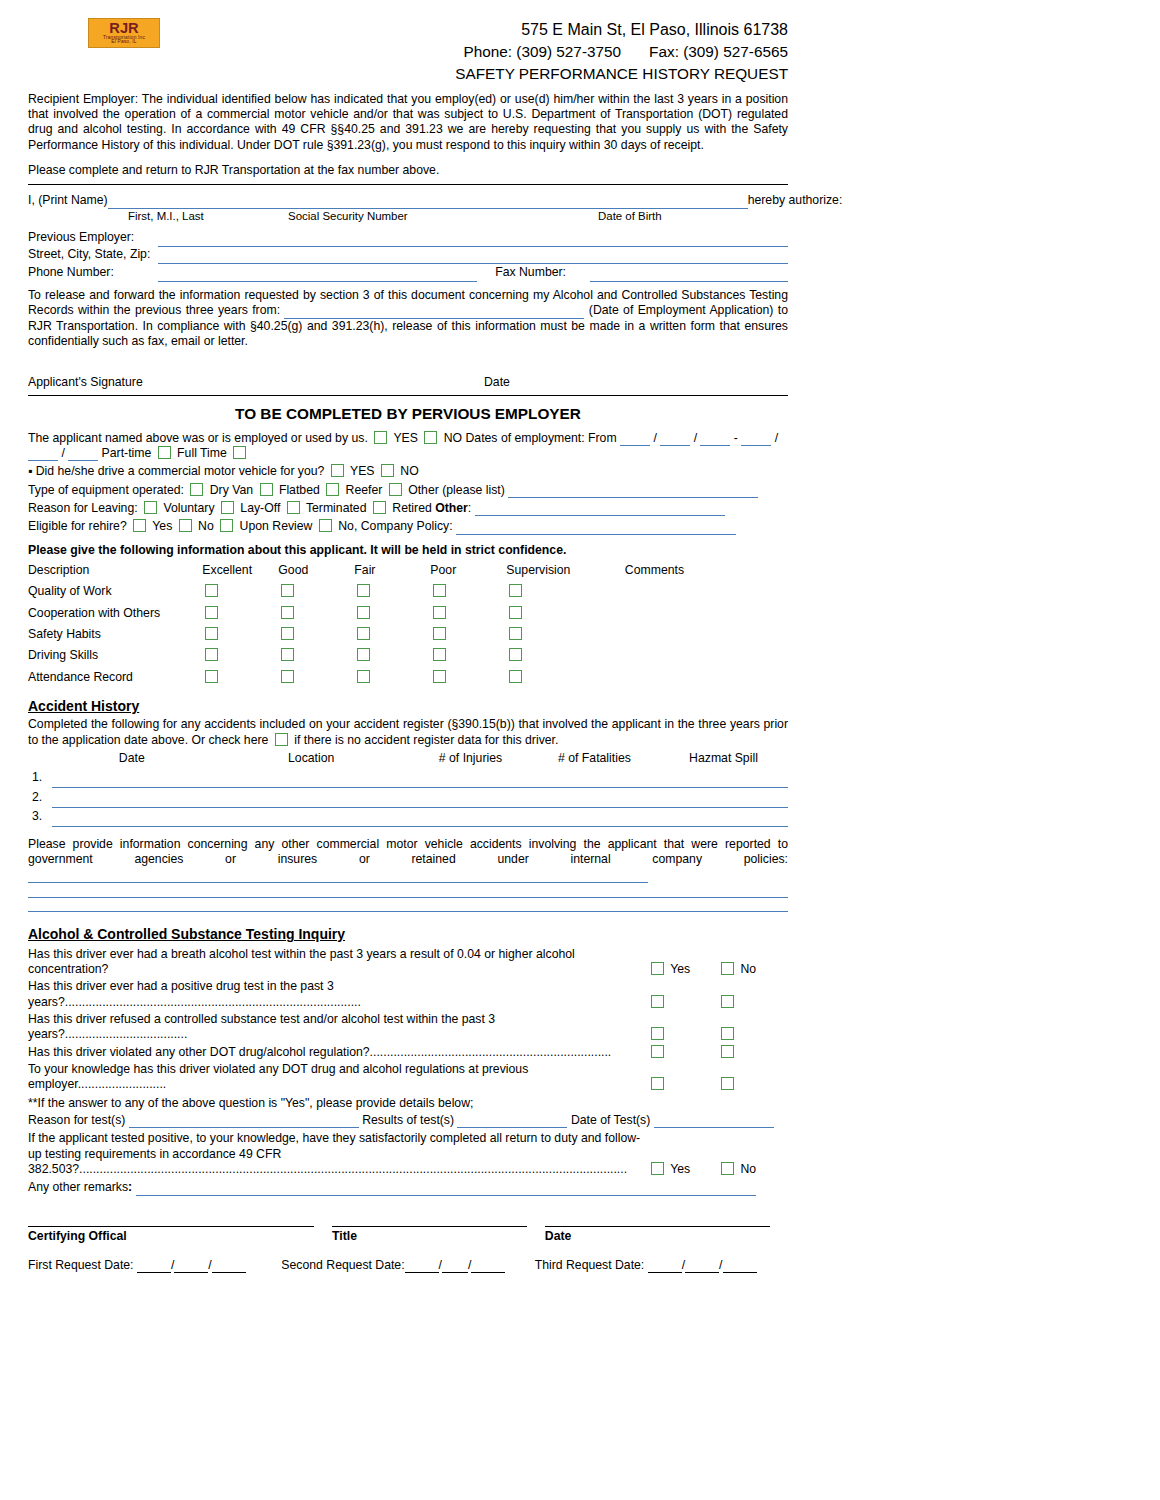RJRTransportation Inc
El Paso, IL
575 E Main St, El Paso, Illinois 61738
Phone: (309) 527-3750 Fax: (309) 527-6565
SAFETY PERFORMANCE HISTORY REQUEST
Recipient Employer: The individual identified below has indicated that you employ(ed) or use(d) him/her within the last 3 years in a position that involved the operation of a commercial motor vehicle and/or that was subject to U.S. Department of Transportation (DOT) regulated drug and alcohol testing. In accordance with 49 CFR §§40.25 and 391.23 we are hereby requesting that you supply us with the Safety Performance History of this individual. Under DOT rule §391.23(g), you must respond to this inquiry within 30 days of receipt.
Please complete and return to RJR Transportation at the fax number above.
I, (Print Name) hereby authorize:
First, M.I., Last
Social Security Number
Date of Birth
| Previous Employer: | |
| Street, City, State, Zip: | |
| Phone Number: | | Fax Number: | |
To release and forward the information requested by section 3 of this document concerning my Alcohol and Controlled Substances Testing Records within the previous three years from: (Date of Employment Application) to RJR Transportation. In compliance with §40.25(g) and 391.23(h), release of this information must be made in a written form that ensures confidentially such as fax, email or letter.
Applicant's Signature
Date
TO BE COMPLETED BY PERVIOUS EMPLOYER
The applicant named above was or is employed or used by us. YES NO Dates of employment: From / / - / / Part-time Full Time
▪ Did he/she drive a commercial motor vehicle for you? YES NO
Type of equipment operated: Dry Van Flatbed Reefer Other (please list)
Reason for Leaving: Voluntary Lay-Off Terminated Retired Other:
Eligible for rehire? Yes No Upon Review No, Company Policy:
Please give the following information about this applicant. It will be held in strict confidence.
| Description | Excellent | Good | Fair | Poor | Supervision | Comments |
| --- | --- | --- | --- | --- | --- | --- |
| Quality of Work | | | | | | |
| Cooperation with Others | | | | | | |
| Safety Habits | | | | | | |
| Driving Skills | | | | | | |
| Attendance Record | | | | | | |
Accident History
Completed the following for any accidents included on your accident register (§390.15(b)) that involved the applicant in the three years prior to the application date above. Or check here if there is no accident register data for this driver.
| | Date | Location | # of Injuries | # of Fatalities | Hazmat Spill |
| --- | --- | --- | --- | --- | --- |
| 1. | | | | | |
| 2. | | | | | |
| 3. | | | | | |
Please provide information concerning any other commercial motor vehicle accidents involving the applicant that were reported to government agencies or insures or retained under internal company policies:
Alcohol & Controlled Substance Testing Inquiry
| Has this driver ever had a breath alcohol test within the past 3 years a result of 0.04 or higher alcohol concentration? | Yes | No |
| Has this driver ever had a positive drug test in the past 3 years? ....................................................................................... | | |
| Has this driver refused a controlled substance test and/or alcohol test within the past 3 years? .................................... | | |
| Has this driver violated any other DOT drug/alcohol regulation? ....................................................................... | | |
| To your knowledge has this driver violated any DOT drug and alcohol regulations at previous employer .......................... | | |
**If the answer to any of the above question is "Yes", please provide details below;
Reason for test(s) Results of test(s) Date of Test(s)
| If the applicant tested positive, to your knowledge, have they satisfactorily completed all return to duty and follow-up testing requirements in accordance 49 CFR 382.503? ................................................................................................................................................................. | Yes | No |
Any other remarks:
Certifying Offical
Title
Date
First Request Date: / /
Second Request Date: / /
Third Request Date: / /